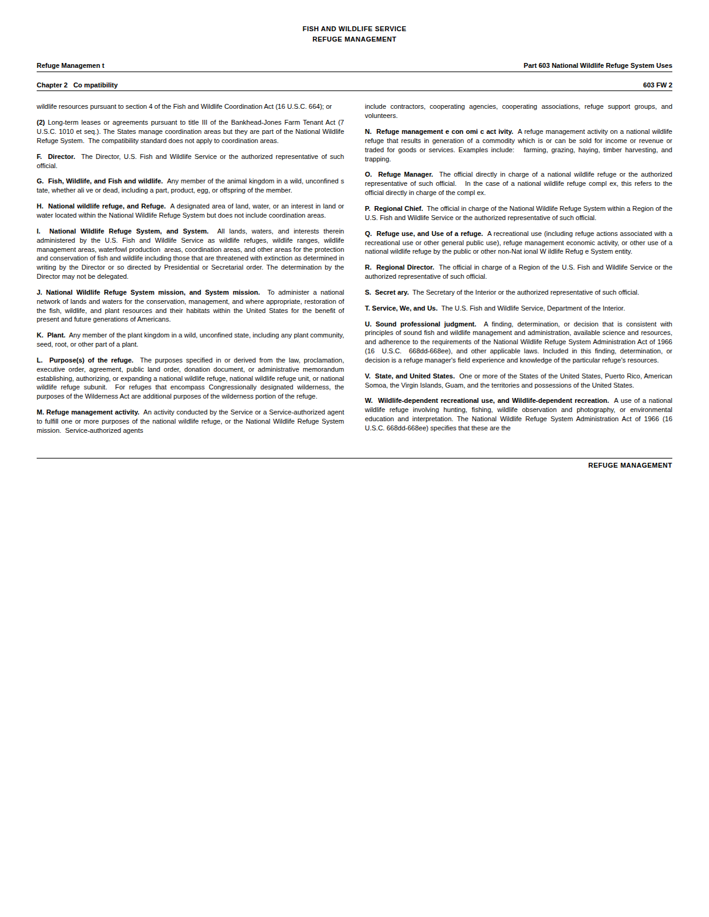FISH AND WILDLIFE SERVICE
REFUGE MANAGEMENT
Refuge Managemen t Part 603 National Wildlife Refuge System Uses
Chapter 2 Co mpatibility 603 FW 2
wildlife resources pursuant to section 4 of the Fish and Wildlife Coordination Act (16 U.S.C. 664); or
(2) Long-term leases or agreements pursuant to title III of the Bankhead-Jones Farm Tenant Act (7 U.S.C. 1010 et seq.). The States manage coordination areas but they are part of the National Wildlife Refuge System. The compatibility standard does not apply to coordination areas.
F. Director. The Director, U.S. Fish and Wildlife Service or the authorized representative of such official.
G. Fish, Wildlife, and Fish and wildlife. Any member of the animal kingdom in a wild, unconfined s tate, whether ali ve or dead, including a part, product, egg, or offspring of the member.
H. National wildlife refuge, and Refuge. A designated area of land, water, or an interest in land or water located within the National Wildlife Refuge System but does not include coordination areas.
I. National Wildlife Refuge System, and System. All lands, waters, and interests therein administered by the U.S. Fish and Wildlife Service as wildlife refuges, wildlife ranges, wildlife management areas, waterfowl production areas, coordination areas, and other areas for the protection and conservation of fish and wildlife including those that are threatened with extinction as determined in writing by the Director or so directed by Presidential or Secretarial order. The determination by the Director may not be delegated.
J. National Wildlife Refuge System mission, and System mission. To administer a national network of lands and waters for the conservation, management, and where appropriate, restoration of the fish, wildlife, and plant resources and their habitats within the United States for the benefit of present and future generations of Americans.
K. Plant. Any member of the plant kingdom in a wild, unconfined state, including any plant community, seed, root, or other part of a plant.
L. Purpose(s) of the refuge. The purposes specified in or derived from the law, proclamation, executive order, agreement, public land order, donation document, or administrative memorandum establishing, authorizing, or expanding a national wildlife refuge, national wildlife refuge unit, or national wildlife refuge subunit. For refuges that encompass Congressionally designated wilderness, the purposes of the Wilderness Act are additional purposes of the wilderness portion of the refuge.
M. Refuge management activity. An activity conducted by the Service or a Service-authorized agent to fulfill one or more purposes of the national wildlife refuge, or the National Wildlife Refuge System mission. Service-authorized agents
include contractors, cooperating agencies, cooperating associations, refuge support groups, and volunteers.
N. Refuge management e con omi c act ivity. A refuge management activity on a national wildlife refuge that results in generation of a commodity which is or can be sold for income or revenue or traded for goods or services. Examples include: farming, grazing, haying, timber harvesting, and trapping.
O. Refuge Manager. The official directly in charge of a national wildlife refuge or the authorized representative of such official. In the case of a national wildlife refuge compl ex, this refers to the official directly in charge of the compl ex.
P. Regional Chief. The official in charge of the National Wildlife Refuge System within a Region of the U.S. Fish and Wildlife Service or the authorized representative of such official.
Q. Refuge use, and Use of a refuge. A recreational use (including refuge actions associated with a recreational use or other general public use), refuge management economic activity, or other use of a national wildlife refuge by the public or other non-Nat ional W ildlife Refug e System entity.
R. Regional Director. The official in charge of a Region of the U.S. Fish and Wildlife Service or the authorized representative of such official.
S. Secret ary. The Secretary of the Interior or the authorized representative of such official.
T. Service, We, and Us. The U.S. Fish and Wildlife Service, Department of the Interior.
U. Sound professional judgment. A finding, determination, or decision that is consistent with principles of sound fish and wildlife management and administration, available science and resources, and adherence to the requirements of the National Wildlife Refuge System Administration Act of 1966 (16 U.S.C. 668dd-668ee), and other applicable laws. Included in this finding, determination, or decision is a refuge manager's field experience and knowledge of the particular refuge's resources.
V. State, and United States. One or more of the States of the United States, Puerto Rico, American Somoa, the Virgin Islands, Guam, and the territories and possessions of the United States.
W. Wildlife-dependent recreational use, and Wildlife-dependent recreation. A use of a national wildlife refuge involving hunting, fishing, wildlife observation and photography, or environmental education and interpretation. The National Wildlife Refuge System Administration Act of 1966 (16 U.S.C. 668dd-668ee) specifies that these are the
REFUGE MANAGEMENT